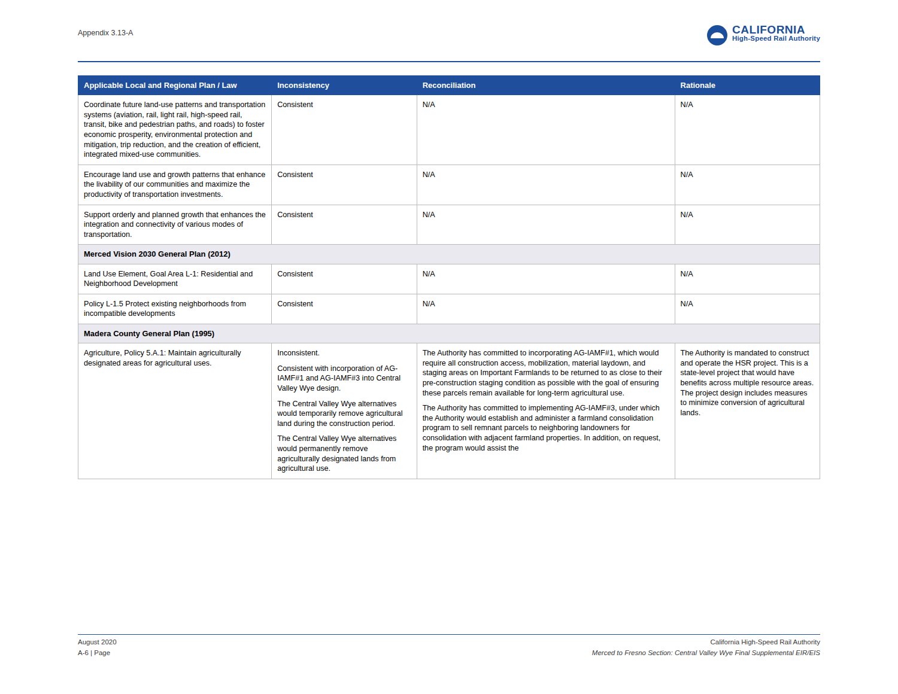Appendix 3.13-A
CALIFORNIA
High-Speed Rail Authority
| Applicable Local and Regional Plan / Law | Inconsistency | Reconciliation | Rationale |
| --- | --- | --- | --- |
| Coordinate future land-use patterns and transportation systems (aviation, rail, light rail, high-speed rail, transit, bike and pedestrian paths, and roads) to foster economic prosperity, environmental protection and mitigation, trip reduction, and the creation of efficient, integrated mixed-use communities. | Consistent | N/A | N/A |
| Encourage land use and growth patterns that enhance the livability of our communities and maximize the productivity of transportation investments. | Consistent | N/A | N/A |
| Support orderly and planned growth that enhances the integration and connectivity of various modes of transportation. | Consistent | N/A | N/A |
| Merced Vision 2030 General Plan (2012) |
| Land Use Element, Goal Area L-1: Residential and Neighborhood Development | Consistent | N/A | N/A |
| Policy L-1.5 Protect existing neighborhoods from incompatible developments | Consistent | N/A | N/A |
| Madera County General Plan (1995) |
| Agriculture, Policy 5.A.1: Maintain agriculturally designated areas for agricultural uses. | Inconsistent. Consistent with incorporation of AG-IAMF#1 and AG-IAMF#3 into Central Valley Wye design. The Central Valley Wye alternatives would temporarily remove agricultural land during the construction period. The Central Valley Wye alternatives would permanently remove agriculturally designated lands from agricultural use. | The Authority has committed to incorporating AG-IAMF#1, which would require all construction access, mobilization, material laydown, and staging areas on Important Farmlands to be returned to as close to their pre-construction staging condition as possible with the goal of ensuring these parcels remain available for long-term agricultural use. The Authority has committed to implementing AG-IAMF#3, under which the Authority would establish and administer a farmland consolidation program to sell remnant parcels to neighboring landowners for consolidation with adjacent farmland properties. In addition, on request, the program would assist the | The Authority is mandated to construct and operate the HSR project. This is a state-level project that would have benefits across multiple resource areas. The project design includes measures to minimize conversion of agricultural lands. |
August 2020
California High-Speed Rail Authority
A-6 | Page
Merced to Fresno Section: Central Valley Wye Final Supplemental EIR/EIS